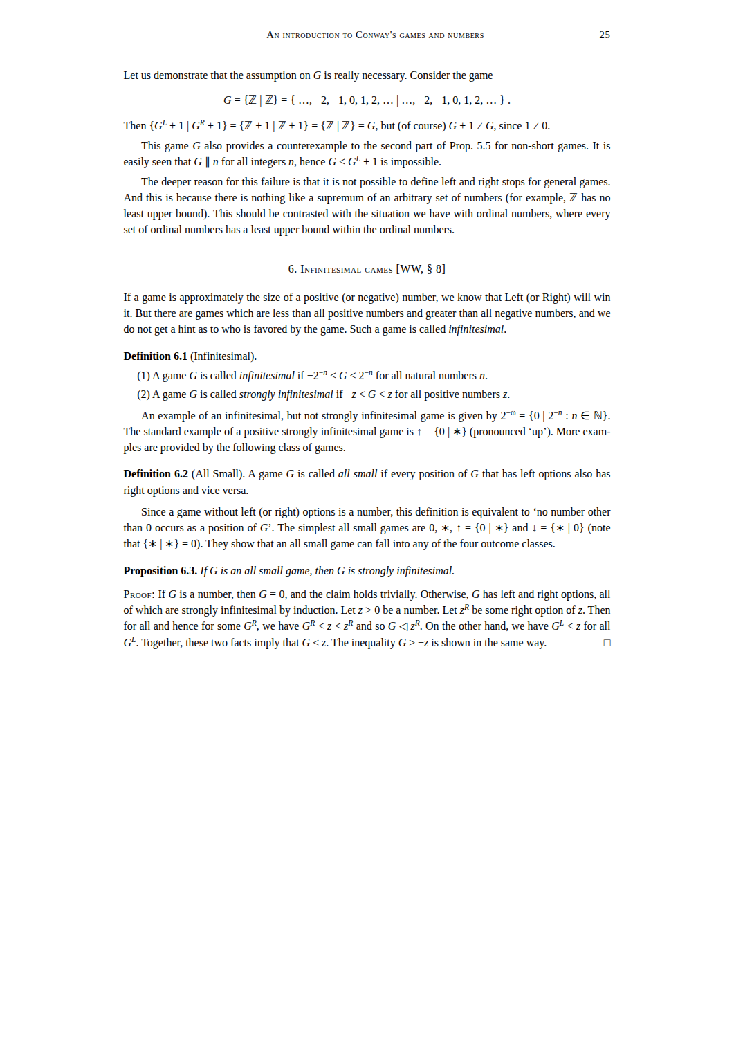An introduction to Conway's games and numbers 25
Let us demonstrate that the assumption on G is really necessary. Consider the game
G = {ℤ | ℤ} = { …, −2, −1, 0, 1, 2, … | …, −2, −1, 0, 1, 2, … } .
Then {GL + 1 | GR + 1} = {ℤ + 1 | ℤ + 1} = {ℤ | ℤ} = G, but (of course) G + 1 ≠ G, since 1 ≠ 0.
This game G also provides a counterexample to the second part of Prop. 5.5 for non-short games. It is easily seen that G ∥ n for all integers n, hence G < GL + 1 is impossible.
The deeper reason for this failure is that it is not possible to define left and right stops for general games. And this is because there is nothing like a supremum of an arbitrary set of numbers (for example, ℤ has no least upper bound). This should be contrasted with the situation we have with ordinal numbers, where every set of ordinal numbers has a least upper bound within the ordinal numbers.
6. Infinitesimal games [WW, § 8]
If a game is approximately the size of a positive (or negative) number, we know that Left (or Right) will win it. But there are games which are less than all positive numbers and greater than all negative numbers, and we do not get a hint as to who is favored by the game. Such a game is called infinitesimal.
Definition 6.1 (Infinitesimal).
(1) A game G is called infinitesimal if −2−n < G < 2−n for all natural numbers n.
(2) A game G is called strongly infinitesimal if −z < G < z for all positive numbers z.
An example of an infinitesimal, but not strongly infinitesimal game is given by 2−ω = {0 | 2−n : n ∈ ℕ}. The standard example of a positive strongly infinitesimal game is ↑ = {0 | ∗} (pronounced ‘up’). More examples are provided by the following class of games.
Definition 6.2 (All Small). A game G is called all small if every position of G that has left options also has right options and vice versa.
Since a game without left (or right) options is a number, this definition is equivalent to ‘no number other than 0 occurs as a position of G’. The simplest all small games are 0, ∗, ↑ = {0 | ∗} and ↓ = {∗ | 0} (note that {∗ | ∗} = 0). They show that an all small game can fall into any of the four outcome classes.
Proposition 6.3. If G is an all small game, then G is strongly infinitesimal.
Proof: If G is a number, then G = 0, and the claim holds trivially. Otherwise, G has left and right options, all of which are strongly infinitesimal by induction. Let z > 0 be a number. Let zR be some right option of z. Then for all and hence for some GR, we have GR < z < zR and so G ◁ zR. On the other hand, we have GL < z for all GL. Together, these two facts imply that G ≤ z. The inequality G ≥ −z is shown in the same way.□